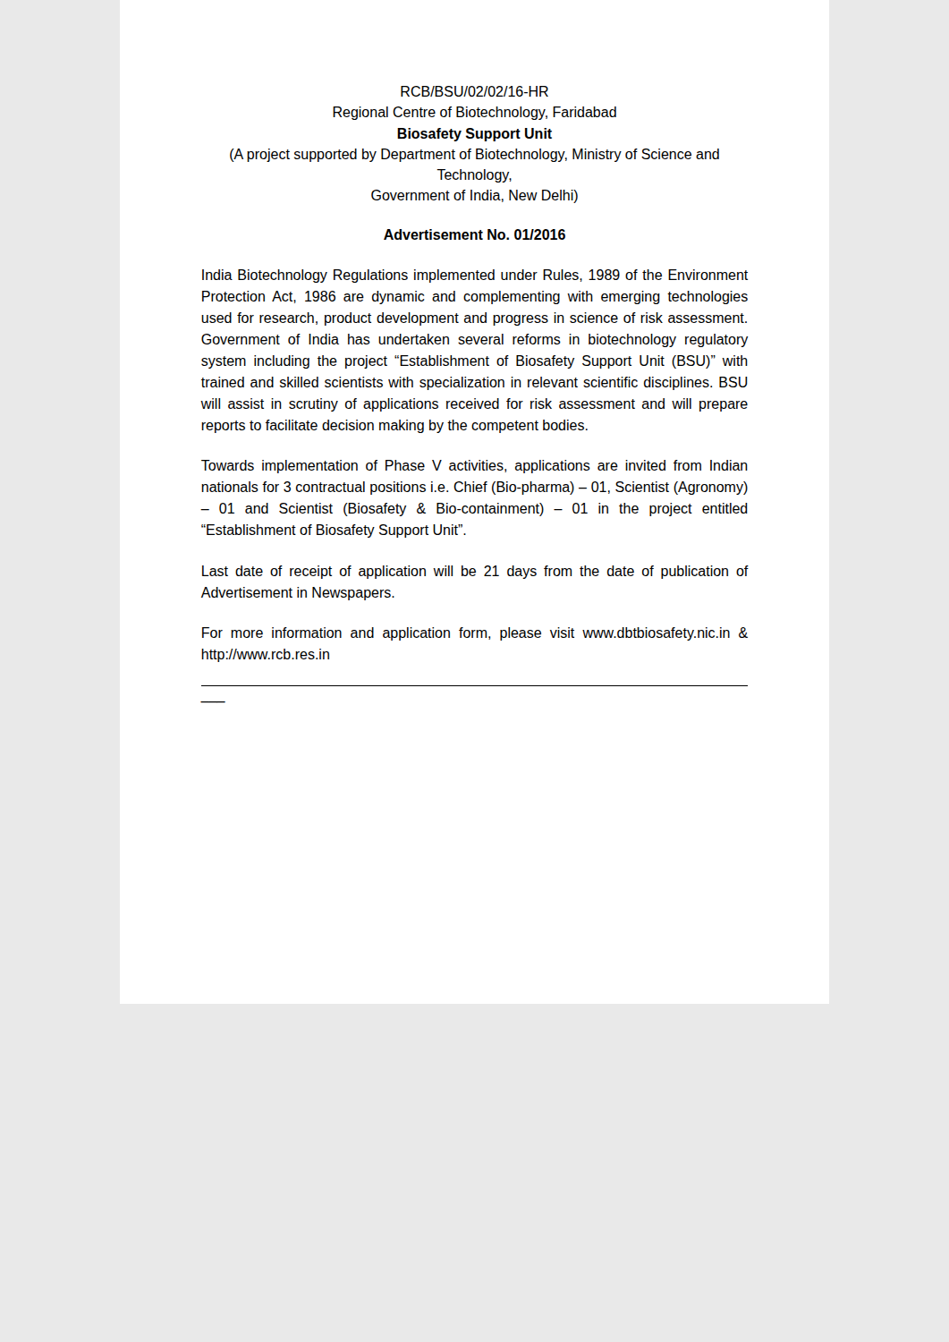RCB/BSU/02/02/16-HR
Regional Centre of Biotechnology, Faridabad
Biosafety Support Unit
(A project supported by Department of Biotechnology, Ministry of Science and Technology,
Government of India, New Delhi)
Advertisement No. 01/2016
India Biotechnology Regulations implemented under Rules, 1989 of the Environment Protection Act, 1986 are dynamic and complementing with emerging technologies used for research, product development and progress in science of risk assessment. Government of India has undertaken several reforms in biotechnology regulatory system including the project “Establishment of Biosafety Support Unit (BSU)” with trained and skilled scientists with specialization in relevant scientific disciplines. BSU will assist in scrutiny of applications received for risk assessment and will prepare reports to facilitate decision making by the competent bodies.
Towards implementation of Phase V activities, applications are invited from Indian nationals for 3 contractual positions i.e. Chief (Bio-pharma) – 01, Scientist (Agronomy) – 01 and Scientist (Biosafety & Bio-containment) – 01 in the project entitled “Establishment of Biosafety Support Unit”.
Last date of receipt of application will be 21 days from the date of publication of Advertisement in Newspapers.
For more information and application form, please visit www.dbtbiosafety.nic.in & http://www.rcb.res.in
___